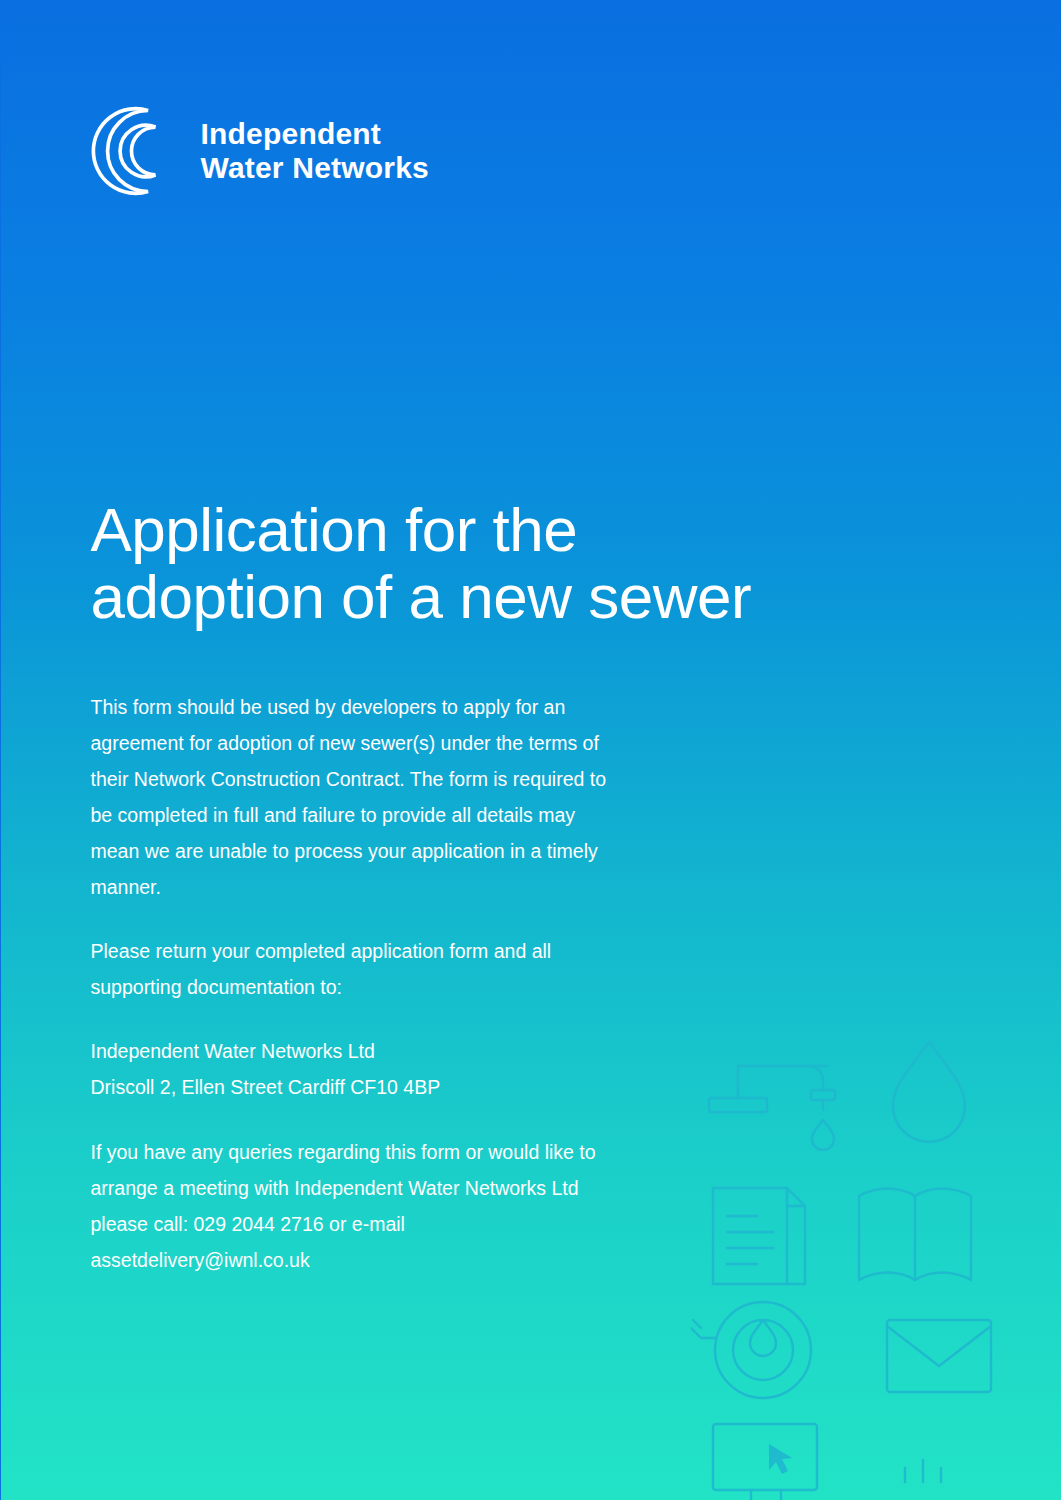Independent
Water Networks
Application for the
adoption of a new sewer
This form should be used by developers to apply for an agreement for adoption of new sewer(s) under the terms of their Network Construction Contract. The form is required to be completed in full and failure to provide all details may mean we are unable to process your application in a timely manner.
Please return your completed application form and all supporting documentation to:
Independent Water Networks Ltd Driscoll 2, Ellen Street Cardiff CF10 4BP
If you have any queries regarding this form or would like to arrange a meeting with Independent Water Networks Ltd please call: 029 2044 2716 or e-mail assetdelivery@iwnl.co.uk